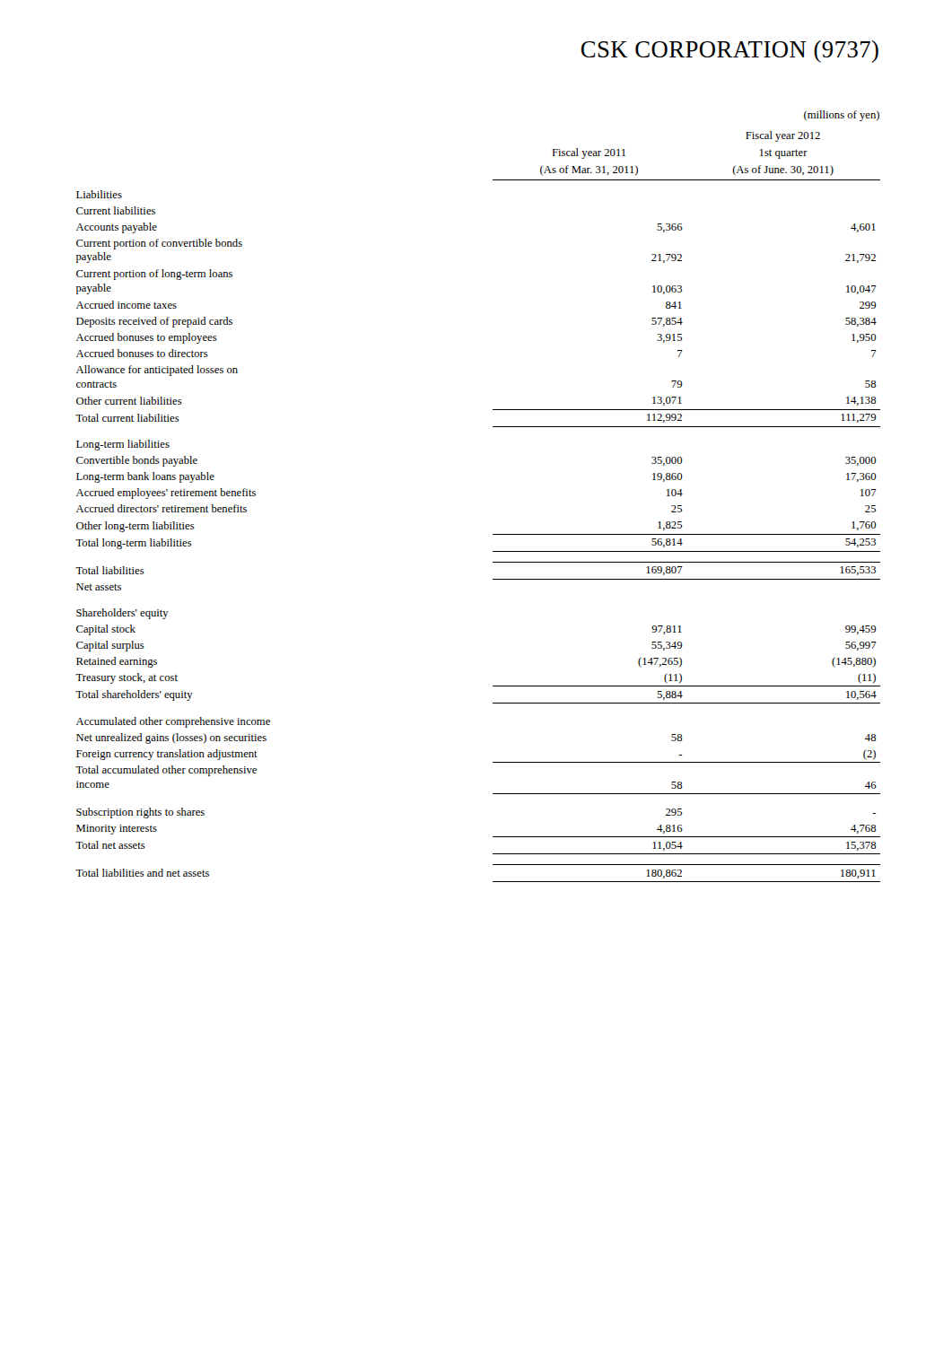CSK CORPORATION (9737)
(millions of yen)
| | Fiscal year 2011 (As of Mar. 31, 2011) | Fiscal year 2012 1st quarter (As of June. 30, 2011) |
| --- | --- | --- |
| Liabilities | | |
| Current liabilities | | |
| Accounts payable | 5,366 | 4,601 |
| Current portion of convertible bonds payable | 21,792 | 21,792 |
| Current portion of long-term loans payable | 10,063 | 10,047 |
| Accrued income taxes | 841 | 299 |
| Deposits received of prepaid cards | 57,854 | 58,384 |
| Accrued bonuses to employees | 3,915 | 1,950 |
| Accrued bonuses to directors | 7 | 7 |
| Allowance for anticipated losses on contracts | 79 | 58 |
| Other current liabilities | 13,071 | 14,138 |
| Total current liabilities | 112,992 | 111,279 |
| Long-term liabilities | | |
| Convertible bonds payable | 35,000 | 35,000 |
| Long-term bank loans payable | 19,860 | 17,360 |
| Accrued employees' retirement benefits | 104 | 107 |
| Accrued directors' retirement benefits | 25 | 25 |
| Other long-term liabilities | 1,825 | 1,760 |
| Total long-term liabilities | 56,814 | 54,253 |
| Total liabilities | 169,807 | 165,533 |
| Net assets | | |
| Shareholders' equity | | |
| Capital stock | 97,811 | 99,459 |
| Capital surplus | 55,349 | 56,997 |
| Retained earnings | (147,265) | (145,880) |
| Treasury stock, at cost | (11) | (11) |
| Total shareholders' equity | 5,884 | 10,564 |
| Accumulated other comprehensive income | | |
| Net unrealized gains (losses) on securities | 58 | 48 |
| Foreign currency translation adjustment | - | (2) |
| Total accumulated other comprehensive income | 58 | 46 |
| Subscription rights to shares | 295 | - |
| Minority interests | 4,816 | 4,768 |
| Total net assets | 11,054 | 15,378 |
| Total liabilities and net assets | 180,862 | 180,911 |